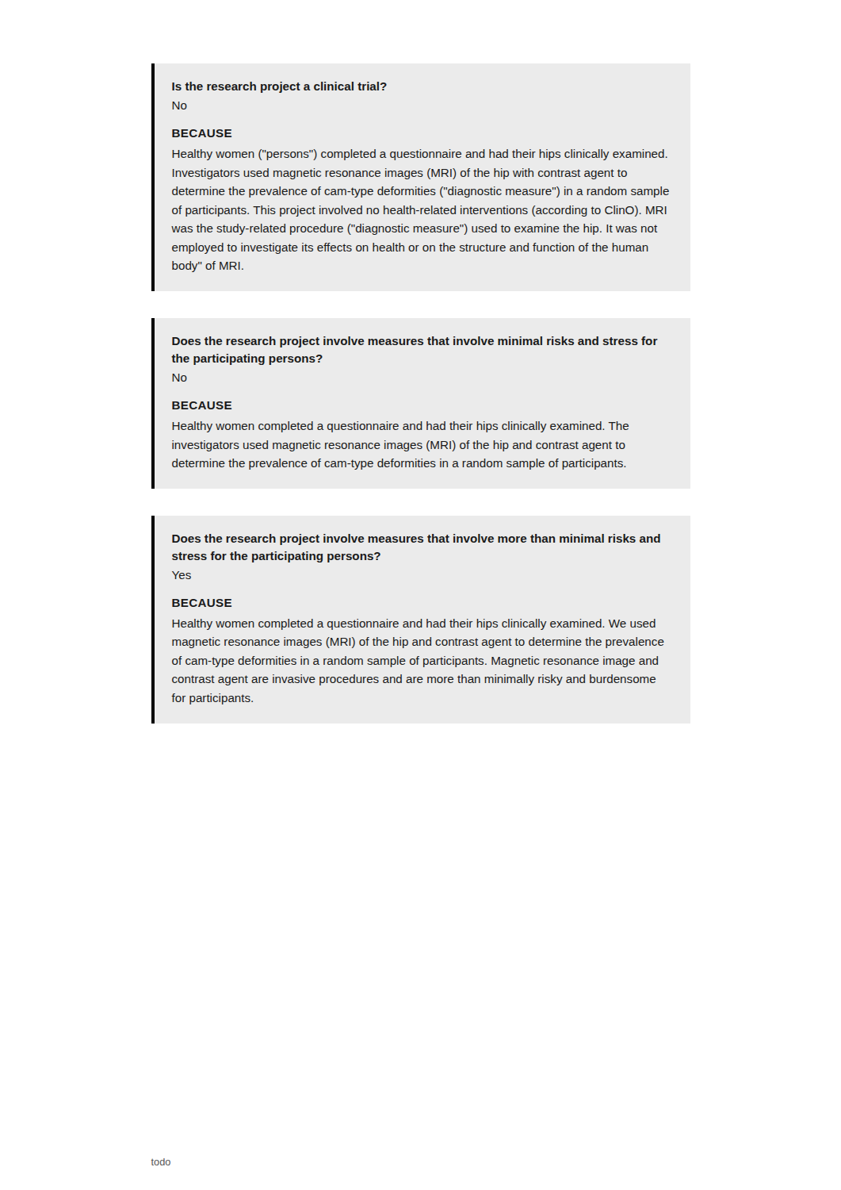Is the research project a clinical trial?
No
BECAUSE
Healthy women ("persons") completed a questionnaire and had their hips clinically examined. Investigators used magnetic resonance images (MRI) of the hip with contrast agent to determine the prevalence of cam-type deformities ("diagnostic measure") in a random sample of participants. This project involved no health-related interventions (according to ClinO). MRI was the study-related procedure ("diagnostic measure") used to examine the hip. It was not employed to investigate its effects on health or on the structure and function of the human body" of MRI.
Does the research project involve measures that involve minimal risks and stress for the participating persons?
No
BECAUSE
Healthy women completed a questionnaire and had their hips clinically examined. The investigators used magnetic resonance images (MRI) of the hip and contrast agent to determine the prevalence of cam-type deformities in a random sample of participants.
Does the research project involve measures that involve more than minimal risks and stress for the participating persons?
Yes
BECAUSE
Healthy women completed a questionnaire and had their hips clinically examined. We used magnetic resonance images (MRI) of the hip and contrast agent to determine the prevalence of cam-type deformities in a random sample of participants. Magnetic resonance image and contrast agent are invasive procedures and are more than minimally risky and burdensome for participants.
todo